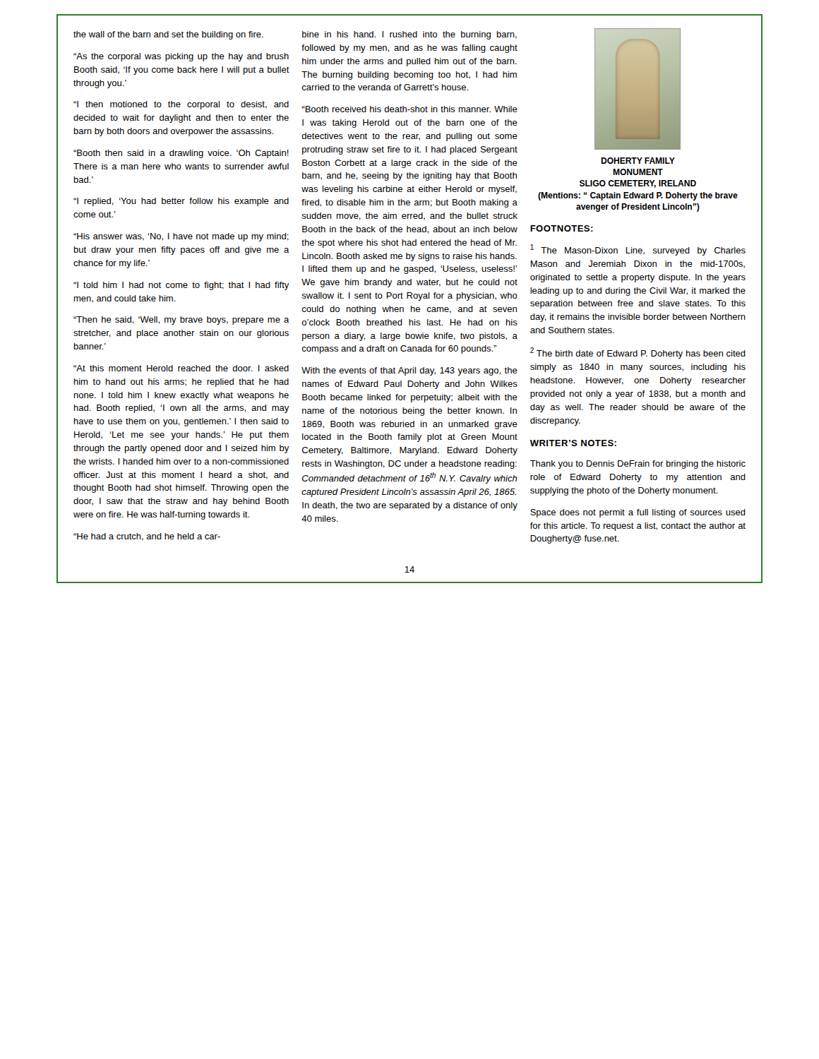the wall of the barn and set the building on fire.
“As the corporal was picking up the hay and brush Booth said, ‘If you come back here I will put a bullet through you.’
“I then motioned to the corporal to desist, and decided to wait for daylight and then to enter the barn by both doors and overpower the assassins.
“Booth then said in a drawling voice. ‘Oh Captain! There is a man here who wants to surrender awful bad.’
“I replied, ‘You had better follow his example and come out.’
“His answer was, ‘No, I have not made up my mind; but draw your men fifty paces off and give me a chance for my life.’
“I told him I had not come to fight; that I had fifty men, and could take him.
“Then he said, ‘Well, my brave boys, prepare me a stretcher, and place another stain on our glorious banner.’
“At this moment Herold reached the door. I asked him to hand out his arms; he replied that he had none. I told him I knew exactly what weapons he had. Booth replied, ‘I own all the arms, and may have to use them on you, gentlemen.’ I then said to Herold, ‘Let me see your hands.’ He put them through the partly opened door and I seized him by the wrists. I handed him over to a non-commissioned officer. Just at this moment I heard a shot, and thought Booth had shot himself. Throwing open the door, I saw that the straw and hay behind Booth were on fire. He was half-turning towards it.
“He had a crutch, and he held a car-
bine in his hand. I rushed into the burning barn, followed by my men, and as he was falling caught him under the arms and pulled him out of the barn. The burning building becoming too hot, I had him carried to the veranda of Garrett’s house.
“Booth received his death-shot in this manner. While I was taking Herold out of the barn one of the detectives went to the rear, and pulling out some protruding straw set fire to it. I had placed Sergeant Boston Corbett at a large crack in the side of the barn, and he, seeing by the igniting hay that Booth was leveling his carbine at either Herold or myself, fired, to disable him in the arm; but Booth making a sudden move, the aim erred, and the bullet struck Booth in the back of the head, about an inch below the spot where his shot had entered the head of Mr. Lincoln. Booth asked me by signs to raise his hands. I lifted them up and he gasped, ‘Useless, useless!’ We gave him brandy and water, but he could not swallow it. I sent to Port Royal for a physician, who could do nothing when he came, and at seven o’clock Booth breathed his last. He had on his person a diary, a large bowie knife, two pistols, a compass and a draft on Canada for 60 pounds.”
With the events of that April day, 143 years ago, the names of Edward Paul Doherty and John Wilkes Booth became linked for perpetuity; albeit with the name of the notorious being the better known. In 1869, Booth was reburied in an unmarked grave located in the Booth family plot at Green Mount Cemetery, Baltimore, Maryland. Edward Doherty rests in Washington, DC under a headstone reading: Commanded detachment of 16th N.Y. Cavalry which captured President Lincoln’s assassin April 26, 1865. In death, the two are separated by a distance of only 40 miles.
DOHERTY FAMILY
MONUMENT
SLIGO CEMETERY, IRELAND
(Mentions: “ Captain Edward P. Doherty the brave avenger of President Lincoln”)
FOOTNOTES:
1 The Mason-Dixon Line, surveyed by Charles Mason and Jeremiah Dixon in the mid-1700s, originated to settle a property dispute. In the years leading up to and during the Civil War, it marked the separation between free and slave states. To this day, it remains the invisible border between Northern and Southern states.
2 The birth date of Edward P. Doherty has been cited simply as 1840 in many sources, including his headstone. However, one Doherty researcher provided not only a year of 1838, but a month and day as well. The reader should be aware of the discrepancy.
WRITER’S NOTES:
Thank you to Dennis DeFrain for bringing the historic role of Edward Doherty to my attention and supplying the photo of the Doherty monument.
Space does not permit a full listing of sources used for this article. To request a list, contact the author at Dougherty@ fuse.net.
14